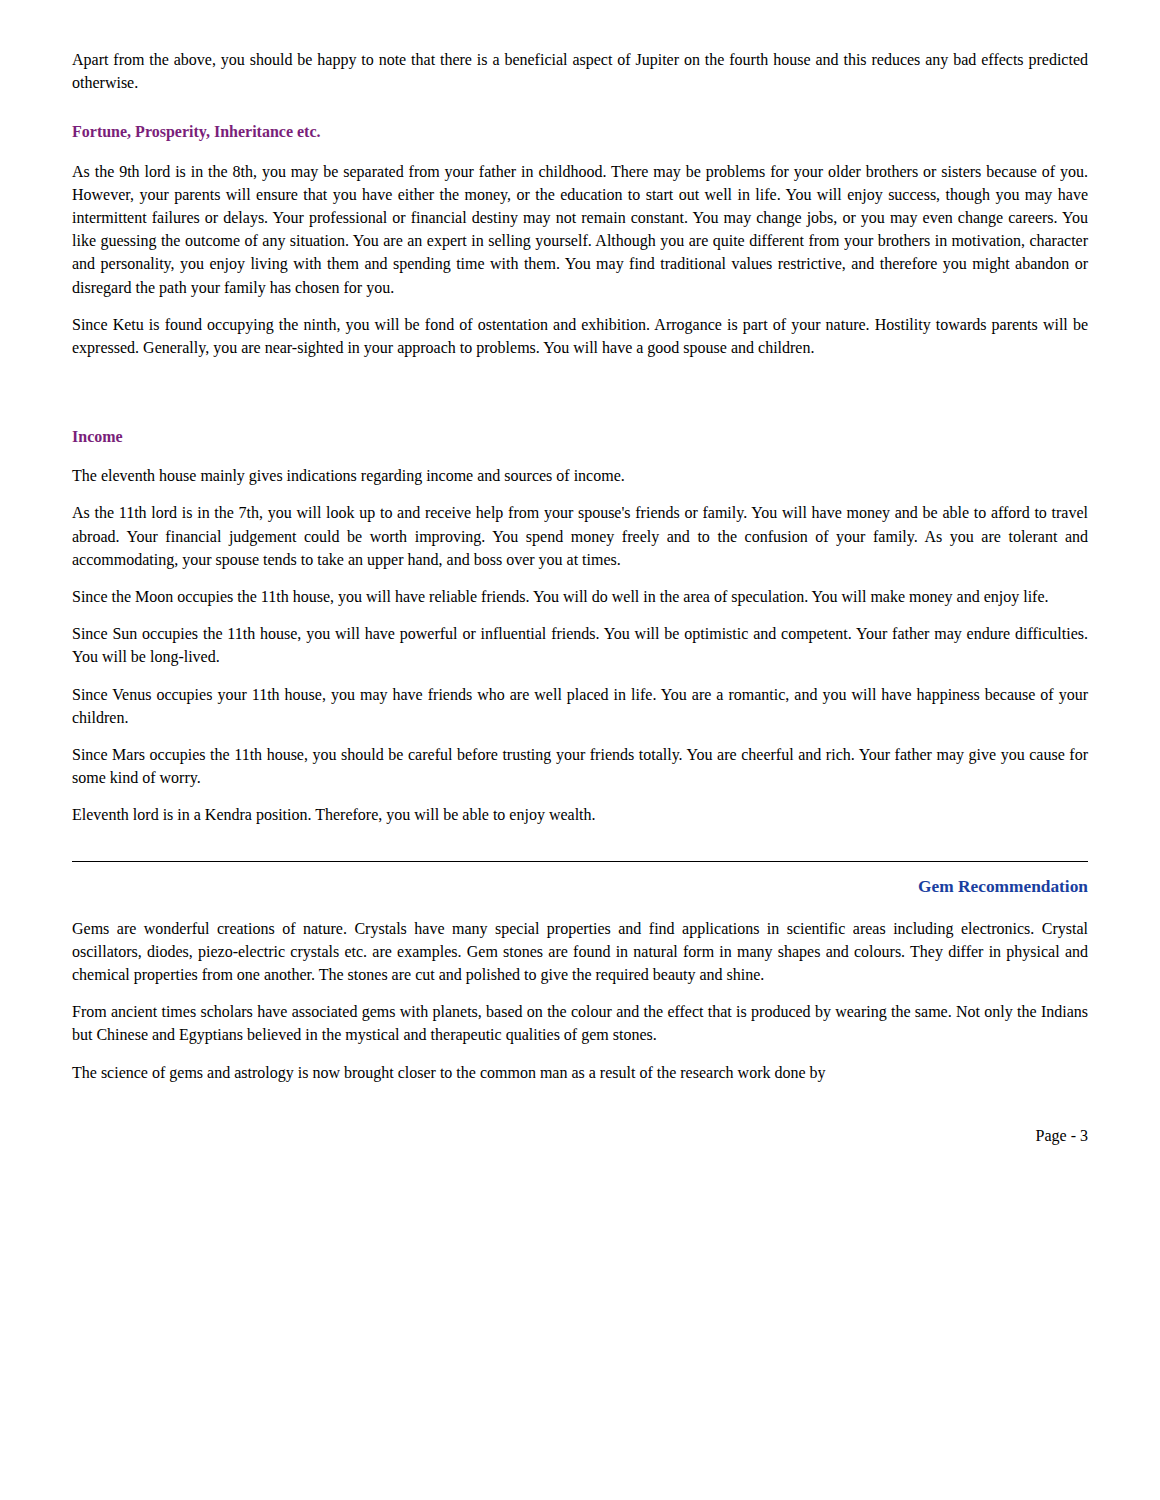Apart from the above, you should be happy to note that there is a beneficial aspect of Jupiter on the fourth house and this reduces any bad effects predicted otherwise.
Fortune, Prosperity, Inheritance etc.
As the 9th lord is in the 8th, you may be separated from your father in childhood. There may be problems for your older brothers or sisters because of you. However, your parents will ensure that you have either the money, or the education to start out well in life. You will enjoy success, though you may have intermittent failures or delays. Your professional or financial destiny may not remain constant. You may change jobs, or you may even change careers. You like guessing the outcome of any situation. You are an expert in selling yourself. Although you are quite different from your brothers in motivation, character and personality, you enjoy living with them and spending time with them. You may find traditional values restrictive, and therefore you might abandon or disregard the path your family has chosen for you.
Since Ketu is found occupying the ninth, you will be fond of ostentation and exhibition. Arrogance is part of your nature. Hostility towards parents will be expressed. Generally, you are near-sighted in your approach to problems. You will have a good spouse and children.
Income
The eleventh house mainly gives indications regarding income and sources of income.
As the 11th lord is in the 7th, you will look up to and receive help from your spouse's friends or family. You will have money and be able to afford to travel abroad. Your financial judgement could be worth improving. You spend money freely and to the confusion of your family. As you are tolerant and accommodating, your spouse tends to take an upper hand, and boss over you at times.
Since the Moon occupies the 11th house, you will have reliable friends. You will do well in the area of speculation. You will make money and enjoy life.
Since Sun occupies the 11th house, you will have powerful or influential friends. You will be optimistic and competent. Your father may endure difficulties. You will be long-lived.
Since Venus occupies your 11th house, you may have friends who are well placed in life. You are a romantic, and you will have happiness because of your children.
Since Mars occupies the 11th house, you should be careful before trusting your friends totally. You are cheerful and rich. Your father may give you cause for some kind of worry.
Eleventh lord is in a Kendra position. Therefore, you will be able to enjoy wealth.
Gem Recommendation
Gems are wonderful creations of nature. Crystals have many special properties and find applications in scientific areas including electronics. Crystal oscillators, diodes, piezo-electric crystals etc. are examples. Gem stones are found in natural form in many shapes and colours. They differ in physical and chemical properties from one another. The stones are cut and polished to give the required beauty and shine.
From ancient times scholars have associated gems with planets, based on the colour and the effect that is produced by wearing the same. Not only the Indians but Chinese and Egyptians believed in the mystical and therapeutic qualities of gem stones.
The science of gems and astrology is now brought closer to the common man as a result of the research work done by
Page - 3